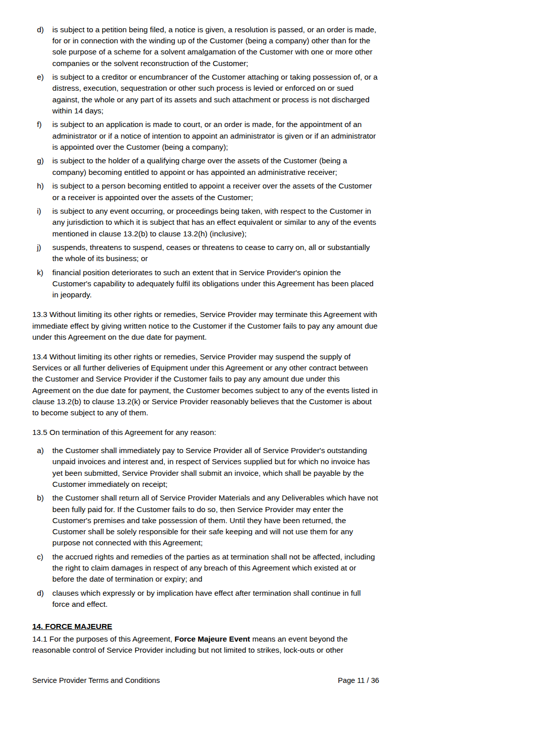d) is subject to a petition being filed, a notice is given, a resolution is passed, or an order is made, for or in connection with the winding up of the Customer (being a company) other than for the sole purpose of a scheme for a solvent amalgamation of the Customer with one or more other companies or the solvent reconstruction of the Customer;
e) is subject to a creditor or encumbrancer of the Customer attaching or taking possession of, or a distress, execution, sequestration or other such process is levied or enforced on or sued against, the whole or any part of its assets and such attachment or process is not discharged within 14 days;
f) is subject to an application is made to court, or an order is made, for the appointment of an administrator or if a notice of intention to appoint an administrator is given or if an administrator is appointed over the Customer (being a company);
g) is subject to the holder of a qualifying charge over the assets of the Customer (being a company) becoming entitled to appoint or has appointed an administrative receiver;
h) is subject to a person becoming entitled to appoint a receiver over the assets of the Customer or a receiver is appointed over the assets of the Customer;
i) is subject to any event occurring, or proceedings being taken, with respect to the Customer in any jurisdiction to which it is subject that has an effect equivalent or similar to any of the events mentioned in clause 13.2(b) to clause 13.2(h) (inclusive);
j) suspends, threatens to suspend, ceases or threatens to cease to carry on, all or substantially the whole of its business; or
k) financial position deteriorates to such an extent that in Service Provider's opinion the Customer's capability to adequately fulfil its obligations under this Agreement has been placed in jeopardy.
13.3 Without limiting its other rights or remedies, Service Provider may terminate this Agreement with immediate effect by giving written notice to the Customer if the Customer fails to pay any amount due under this Agreement on the due date for payment.
13.4 Without limiting its other rights or remedies, Service Provider may suspend the supply of Services or all further deliveries of Equipment under this Agreement or any other contract between the Customer and Service Provider if the Customer fails to pay any amount due under this Agreement on the due date for payment, the Customer becomes subject to any of the events listed in clause 13.2(b) to clause 13.2(k) or Service Provider reasonably believes that the Customer is about to become subject to any of them.
13.5 On termination of this Agreement for any reason:
a) the Customer shall immediately pay to Service Provider all of Service Provider's outstanding unpaid invoices and interest and, in respect of Services supplied but for which no invoice has yet been submitted, Service Provider shall submit an invoice, which shall be payable by the Customer immediately on receipt;
b) the Customer shall return all of Service Provider Materials and any Deliverables which have not been fully paid for. If the Customer fails to do so, then Service Provider may enter the Customer's premises and take possession of them. Until they have been returned, the Customer shall be solely responsible for their safe keeping and will not use them for any purpose not connected with this Agreement;
c) the accrued rights and remedies of the parties as at termination shall not be affected, including the right to claim damages in respect of any breach of this Agreement which existed at or before the date of termination or expiry; and
d) clauses which expressly or by implication have effect after termination shall continue in full force and effect.
14. FORCE MAJEURE
14.1 For the purposes of this Agreement, Force Majeure Event means an event beyond the reasonable control of Service Provider including but not limited to strikes, lock-outs or other
Service Provider Terms and Conditions Page 11 / 36